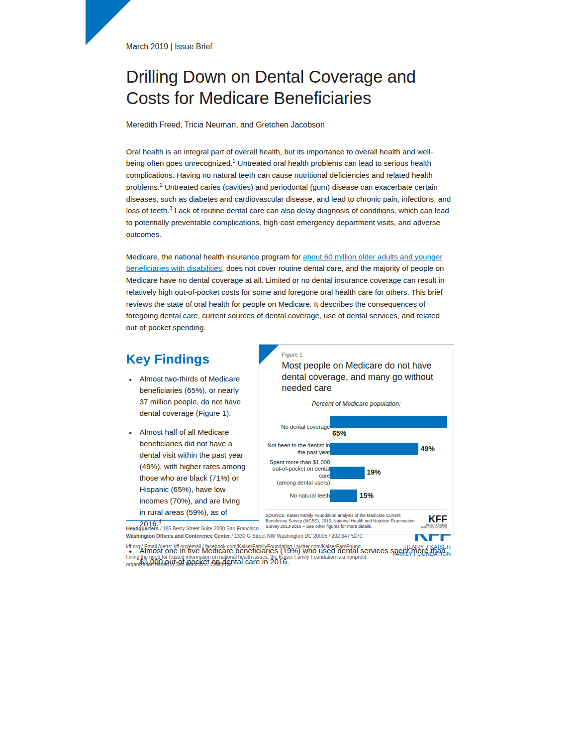March 2019 | Issue Brief
Drilling Down on Dental Coverage and Costs for Medicare Beneficiaries
Meredith Freed, Tricia Neuman, and Gretchen Jacobson
Oral health is an integral part of overall health, but its importance to overall health and well-being often goes unrecognized.1 Untreated oral health problems can lead to serious health complications. Having no natural teeth can cause nutritional deficiencies and related health problems.2 Untreated caries (cavities) and periodontal (gum) disease can exacerbate certain diseases, such as diabetes and cardiovascular disease, and lead to chronic pain, infections, and loss of teeth.3 Lack of routine dental care can also delay diagnosis of conditions, which can lead to potentially preventable complications, high-cost emergency department visits, and adverse outcomes.
Medicare, the national health insurance program for about 60 million older adults and younger beneficiaries with disabilities, does not cover routine dental care, and the majority of people on Medicare have no dental coverage at all. Limited or no dental insurance coverage can result in relatively high out-of-pocket costs for some and foregone oral health care for others. This brief reviews the state of oral health for people on Medicare. It describes the consequences of foregoing dental care, current sources of dental coverage, use of dental services, and related out-of-pocket spending.
Key Findings
Almost two-thirds of Medicare beneficiaries (65%), or nearly 37 million people, do not have dental coverage (Figure 1).
Almost half of all Medicare beneficiaries did not have a dental visit within the past year (49%), with higher rates among those who are black (71%) or Hispanic (65%), have low incomes (70%), and are living in rural areas (59%), as of 2016.4
Figure 1
Most people on Medicare do not have dental coverage, and many go without needed care
Percent of Medicare population:
| No dental coverage | 65% |
| Not been to the dentist in the past year | 49% |
| Spent more than $1,000 out-of-pocket on dental care (among dental users) | 19% |
| No natural teeth | 15% |
SOURCE: Kaiser Family Foundation analysis of the Medicare Current Beneficiary Survey (MCBS), 2016; National Health and Nutrition Examination Survey 2013-2016 – See other figures for more details.
KFF
HENRY J KAISER
FAMILY FOUNDATION
Almost one in five Medicare beneficiaries (19%) who used dental services spent more than $1,000 out-of-pocket on dental care in 2016.
Headquarters / 185 Berry Street Suite 2000 San Francisco CA 94107 / 650 854 9400
Washington Offices and Conference Center / 1330 G Street NW Washington DC 20005 / 202 347 5270
kff.org / Email Alerts: kff.org/email / facebook.com/KaiserFamilyFoundation / twitter.com/KaiserFamFound
Filling the need for trusted information on national health issues, the Kaiser Family Foundation is a nonprofit organization based in San Francisco, California.
KFF
HENRY J KAISER
FAMILY FOUNDATION